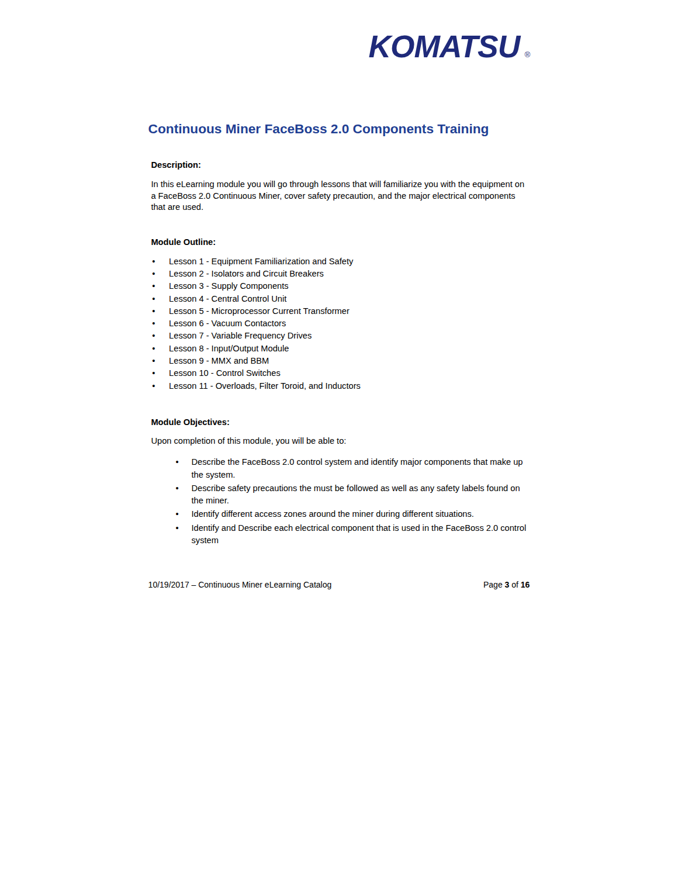KOMATSU®
Continuous Miner FaceBoss 2.0 Components Training
Description:
In this eLearning module you will go through lessons that will familiarize you with the equipment on a FaceBoss 2.0 Continuous Miner, cover safety precaution, and the major electrical components that are used.
Module Outline:
Lesson 1 - Equipment Familiarization and Safety
Lesson 2 - Isolators and Circuit Breakers
Lesson 3 - Supply Components
Lesson 4 - Central Control Unit
Lesson 5 - Microprocessor Current Transformer
Lesson 6 - Vacuum Contactors
Lesson 7 - Variable Frequency Drives
Lesson 8 - Input/Output Module
Lesson 9 - MMX and BBM
Lesson 10 - Control Switches
Lesson 11 - Overloads, Filter Toroid, and Inductors
Module Objectives:
Upon completion of this module, you will be able to:
Describe the FaceBoss 2.0 control system and identify major components that make up the system.
Describe safety precautions the must be followed as well as any safety labels found on the miner.
Identify different access zones around the miner during different situations.
Identify and Describe each electrical component that is used in the FaceBoss 2.0 control system
10/19/2017 – Continuous Miner eLearning Catalog
Page 3 of 16